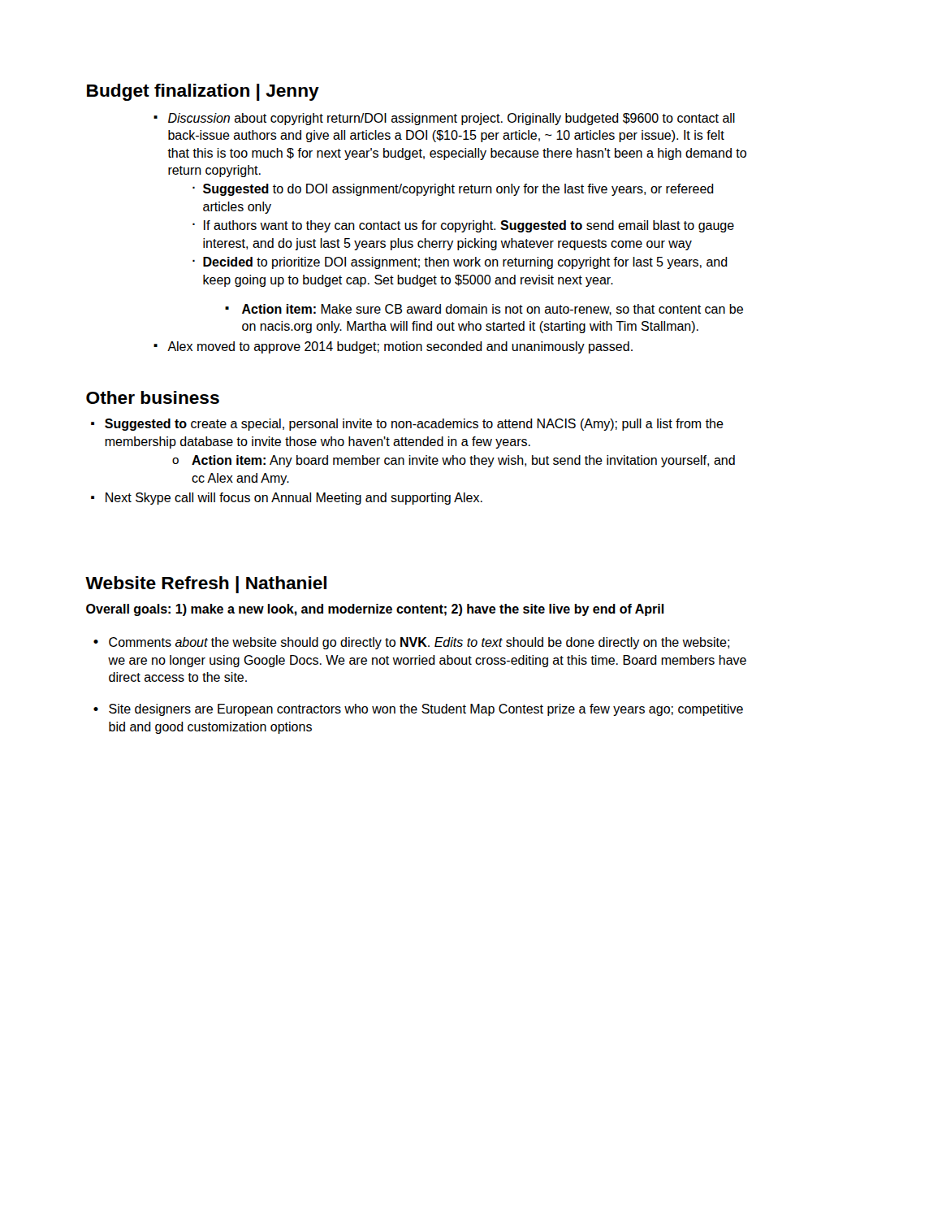Budget finalization | Jenny
Discussion about copyright return/DOI assignment project. Originally budgeted $9600 to contact all back-issue authors and give all articles a DOI ($10-15 per article, ~ 10 articles per issue). It is felt that this is too much $ for next year's budget, especially because there hasn't been a high demand to return copyright.
Suggested to do DOI assignment/copyright return only for the last five years, or refereed articles only
If authors want to they can contact us for copyright. Suggested to send email blast to gauge interest, and do just last 5 years plus cherry picking whatever requests come our way
Decided to prioritize DOI assignment; then work on returning copyright for last 5 years, and keep going up to budget cap. Set budget to $5000 and revisit next year.
Action item: Make sure CB award domain is not on auto-renew, so that content can be on nacis.org only. Martha will find out who started it (starting with Tim Stallman).
Alex moved to approve 2014 budget; motion seconded and unanimously passed.
Other business
Suggested to create a special, personal invite to non-academics to attend NACIS (Amy); pull a list from the membership database to invite those who haven't attended in a few years.
Action item: Any board member can invite who they wish, but send the invitation yourself, and cc Alex and Amy.
Next Skype call will focus on Annual Meeting and supporting Alex.
Website Refresh | Nathaniel
Overall goals: 1) make a new look, and modernize content; 2) have the site live by end of April
Comments about the website should go directly to NVK. Edits to text should be done directly on the website; we are no longer using Google Docs. We are not worried about cross-editing at this time. Board members have direct access to the site.
Site designers are European contractors who won the Student Map Contest prize a few years ago; competitive bid and good customization options